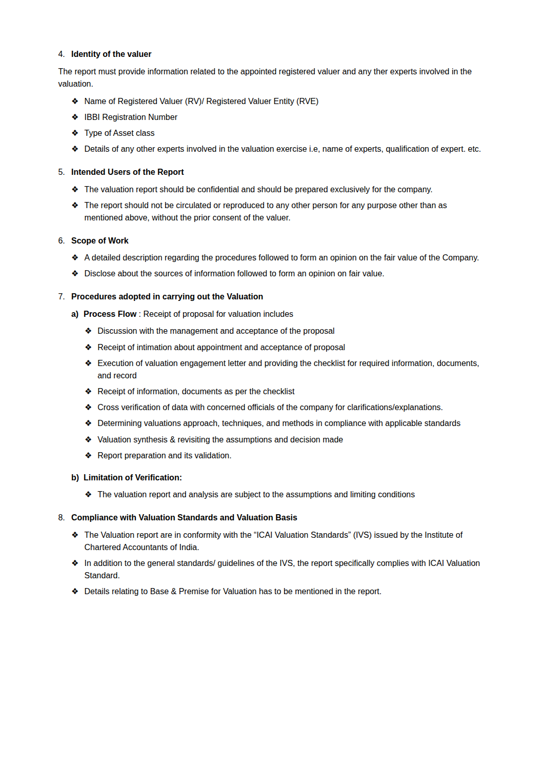4. Identity of the valuer
The report must provide information related to the appointed registered valuer and any ther experts involved in the valuation.
Name of Registered Valuer (RV)/ Registered Valuer Entity (RVE)
IBBI Registration Number
Type of Asset class
Details of any other experts involved in the valuation exercise i.e, name of experts, qualification of expert. etc.
5. Intended Users of the Report
The valuation report should be confidential and should be prepared exclusively for the company.
The report should not be circulated or reproduced to any other person for any purpose other than as mentioned above, without the prior consent of the valuer.
6. Scope of Work
A detailed description regarding the procedures followed to form an opinion on the fair value of the Company.
Disclose about the sources of information followed to form an opinion on fair value.
7. Procedures adopted in carrying out the Valuation
a) Process Flow : Receipt of proposal for valuation includes
Discussion with the management and acceptance of the proposal
Receipt of intimation about appointment and acceptance of proposal
Execution of valuation engagement letter and providing the checklist for required information, documents, and record
Receipt of information, documents as per the checklist
Cross verification of data with concerned officials of the company for clarifications/explanations.
Determining valuations approach, techniques, and methods in compliance with applicable standards
Valuation synthesis & revisiting the assumptions and decision made
Report preparation and its validation.
b) Limitation of Verification:
The valuation report and analysis are subject to the assumptions and limiting conditions
8. Compliance with Valuation Standards and Valuation Basis
The Valuation report are in conformity with the “ICAI Valuation Standards” (IVS) issued by the Institute of Chartered Accountants of India.
In addition to the general standards/ guidelines of the IVS, the report specifically complies with ICAI Valuation Standard.
Details relating to Base & Premise for Valuation has to be mentioned in the report.